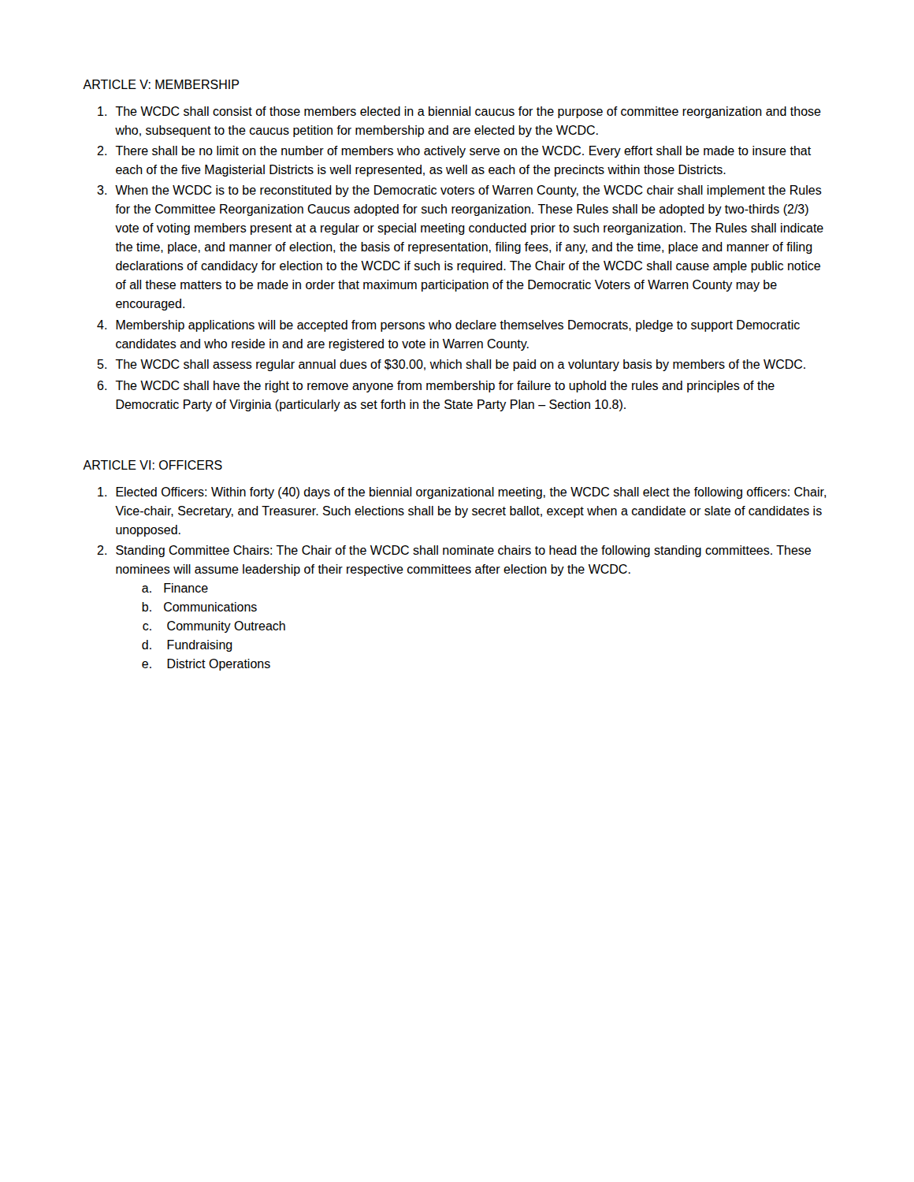ARTICLE V: MEMBERSHIP
The WCDC shall consist of those members elected in a biennial caucus for the purpose of committee reorganization and those who, subsequent to the caucus petition for membership and are elected by the WCDC.
There shall be no limit on the number of members who actively serve on the WCDC. Every effort shall be made to insure that each of the five Magisterial Districts is well represented, as well as each of the precincts within those Districts.
When the WCDC is to be reconstituted by the Democratic voters of Warren County, the WCDC chair shall implement the Rules for the Committee Reorganization Caucus adopted for such reorganization. These Rules shall be adopted by two-thirds (2/3) vote of voting members present at a regular or special meeting conducted prior to such reorganization. The Rules shall indicate the time, place, and manner of election, the basis of representation, filing fees, if any, and the time, place and manner of filing declarations of candidacy for election to the WCDC if such is required. The Chair of the WCDC shall cause ample public notice of all these matters to be made in order that maximum participation of the Democratic Voters of Warren County may be encouraged.
Membership applications will be accepted from persons who declare themselves Democrats, pledge to support Democratic candidates and who reside in and are registered to vote in Warren County.
The WCDC shall assess regular annual dues of $30.00, which shall be paid on a voluntary basis by members of the WCDC.
The WCDC shall have the right to remove anyone from membership for failure to uphold the rules and principles of the Democratic Party of Virginia (particularly as set forth in the State Party Plan – Section 10.8).
ARTICLE VI: OFFICERS
Elected Officers: Within forty (40) days of the biennial organizational meeting, the WCDC shall elect the following officers: Chair, Vice-chair, Secretary, and Treasurer. Such elections shall be by secret ballot, except when a candidate or slate of candidates is unopposed.
Standing Committee Chairs: The Chair of the WCDC shall nominate chairs to head the following standing committees. These nominees will assume leadership of their respective committees after election by the WCDC.
Finance
Communications
Community Outreach
Fundraising
District Operations